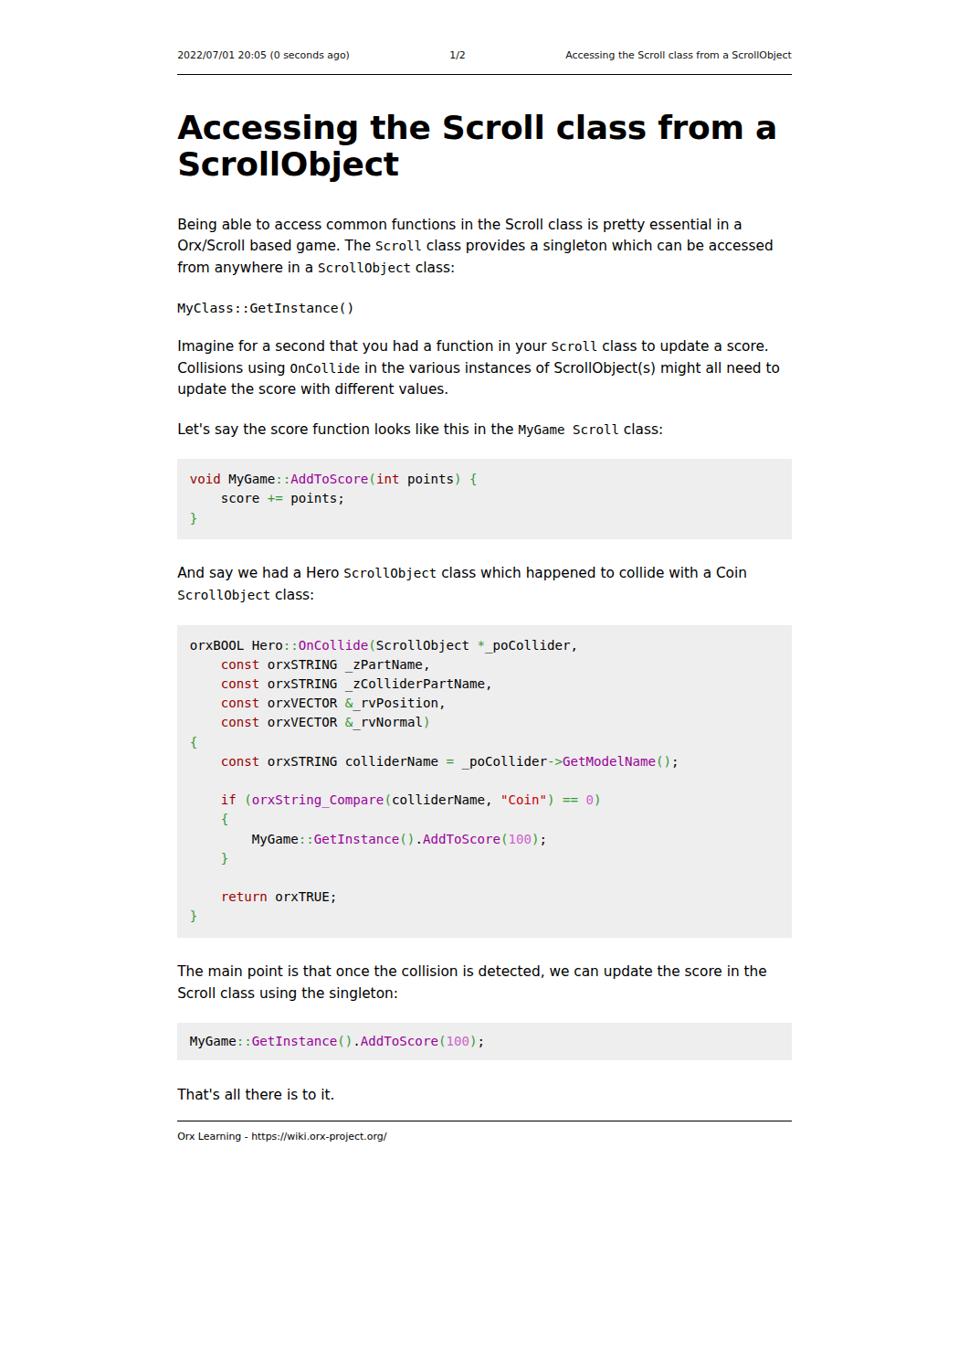2022/07/01 20:05 (0 seconds ago)
1/2
Accessing the Scroll class from a ScrollObject
Accessing the Scroll class from a ScrollObject
Being able to access common functions in the Scroll class is pretty essential in a Orx/Scroll based game. The Scroll class provides a singleton which can be accessed from anywhere in a ScrollObject class:
MyClass::GetInstance()
Imagine for a second that you had a function in your Scroll class to update a score. Collisions using OnCollide in the various instances of ScrollObject(s) might all need to update the score with different values.
Let's say the score function looks like this in the MyGame Scroll class:
void MyGame:: AddToScore(int points) {
    score += points;
}
And say we had a Hero ScrollObject class which happened to collide with a Coin ScrollObject class:
orxBOOL Hero:: OnCollide(ScrollObject *_poCollider,
    const orxSTRING _zPartName,
    const orxSTRING _zColliderPartName,
    const orxVECTOR &_rvPosition,
    const orxVECTOR &_rvNormal)
{
    const orxSTRING colliderName = _poCollider->GetModelName();

    if (orxString_Compare(colliderName, "Coin") == 0)
    {
        MyGame:: GetInstance(). AddToScore(100);
    }

    return orxTRUE;
}
The main point is that once the collision is detected, we can update the score in the Scroll class using the singleton:
MyGame:: GetInstance(). AddToScore(100);
That's all there is to it.
Orx Learning - https://wiki.orx-project.org/